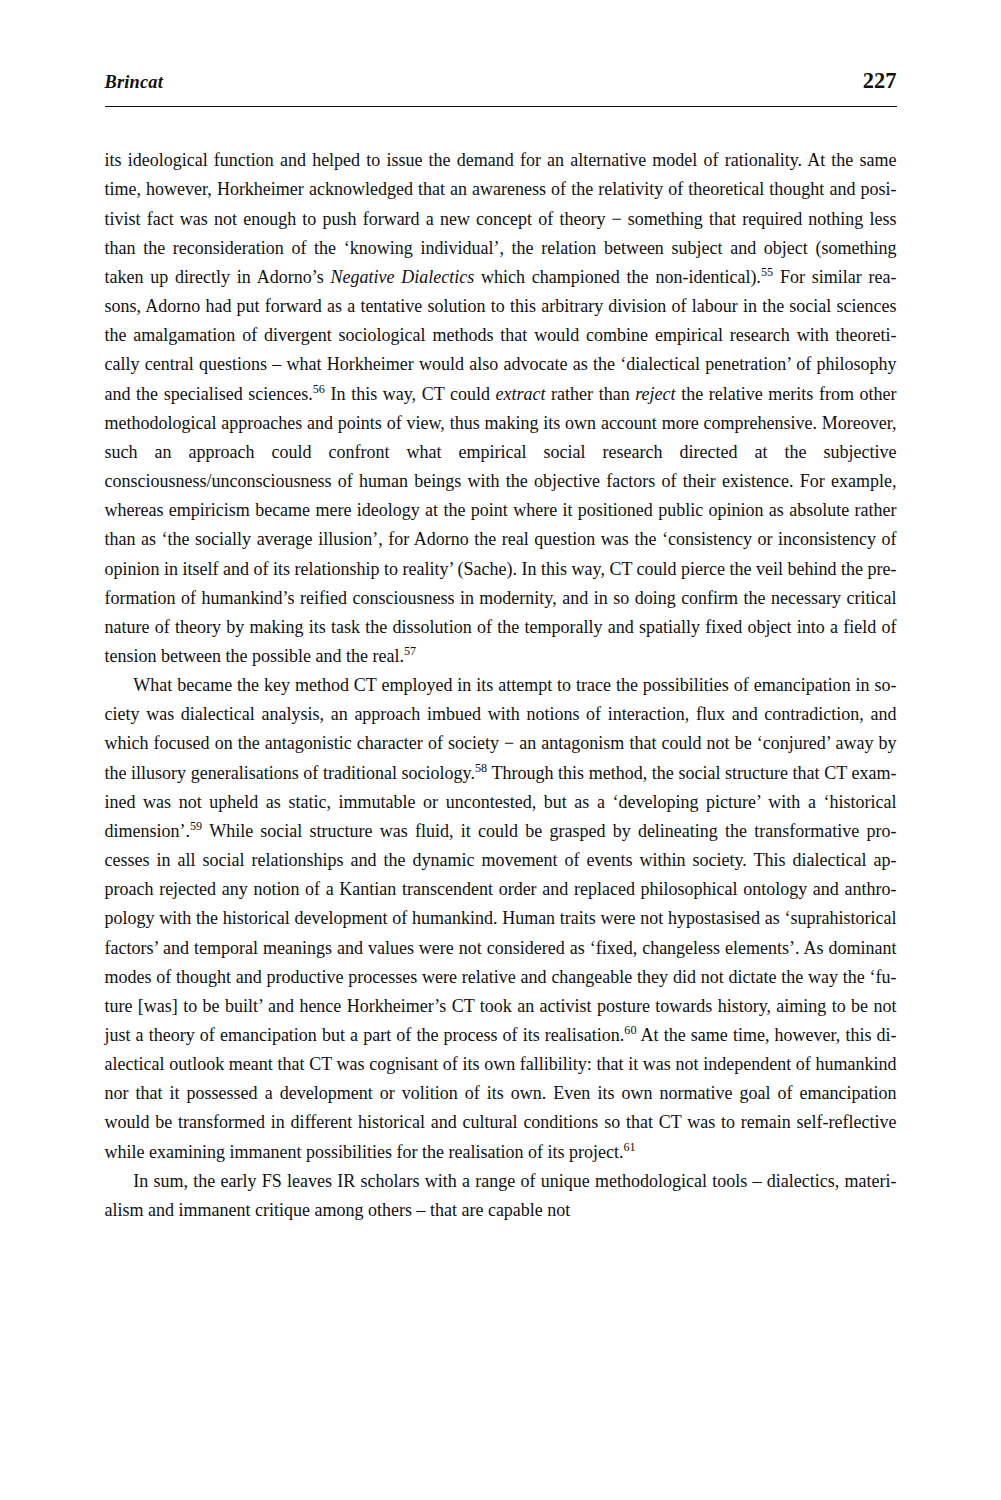Brincat 227
its ideological function and helped to issue the demand for an alternative model of rationality. At the same time, however, Horkheimer acknowledged that an awareness of the relativity of theoretical thought and positivist fact was not enough to push forward a new concept of theory − something that required nothing less than the reconsideration of the ‘knowing individual’, the relation between subject and object (something taken up directly in Adorno’s Negative Dialectics which championed the non-identical).55 For similar reasons, Adorno had put forward as a tentative solution to this arbitrary division of labour in the social sciences the amalgamation of divergent sociological methods that would combine empirical research with theoretically central questions – what Horkheimer would also advocate as the ‘dialectical penetration’ of philosophy and the specialised sciences.56 In this way, CT could extract rather than reject the relative merits from other methodological approaches and points of view, thus making its own account more comprehensive. Moreover, such an approach could confront what empirical social research directed at the subjective consciousness/unconsciousness of human beings with the objective factors of their existence. For example, whereas empiricism became mere ideology at the point where it positioned public opinion as absolute rather than as ‘the socially average illusion’, for Adorno the real question was the ‘consistency or inconsistency of opinion in itself and of its relationship to reality’ (Sache). In this way, CT could pierce the veil behind the pre-formation of humankind’s reified consciousness in modernity, and in so doing confirm the necessary critical nature of theory by making its task the dissolution of the temporally and spatially fixed object into a field of tension between the possible and the real.57
What became the key method CT employed in its attempt to trace the possibilities of emancipation in society was dialectical analysis, an approach imbued with notions of interaction, flux and contradiction, and which focused on the antagonistic character of society − an antagonism that could not be ‘conjured’ away by the illusory generalisations of traditional sociology.58 Through this method, the social structure that CT examined was not upheld as static, immutable or uncontested, but as a ‘developing picture’ with a ‘historical dimension’.59 While social structure was fluid, it could be grasped by delineating the transformative processes in all social relationships and the dynamic movement of events within society. This dialectical approach rejected any notion of a Kantian transcendent order and replaced philosophical ontology and anthropology with the historical development of humankind. Human traits were not hypostasised as ‘suprahistorical factors’ and temporal meanings and values were not considered as ‘fixed, changeless elements’. As dominant modes of thought and productive processes were relative and changeable they did not dictate the way the ‘future [was] to be built’ and hence Horkheimer’s CT took an activist posture towards history, aiming to be not just a theory of emancipation but a part of the process of its realisation.60 At the same time, however, this dialectical outlook meant that CT was cognisant of its own fallibility: that it was not independent of humankind nor that it possessed a development or volition of its own. Even its own normative goal of emancipation would be transformed in different historical and cultural conditions so that CT was to remain self-reflective while examining immanent possibilities for the realisation of its project.61
In sum, the early FS leaves IR scholars with a range of unique methodological tools – dialectics, materialism and immanent critique among others – that are capable not